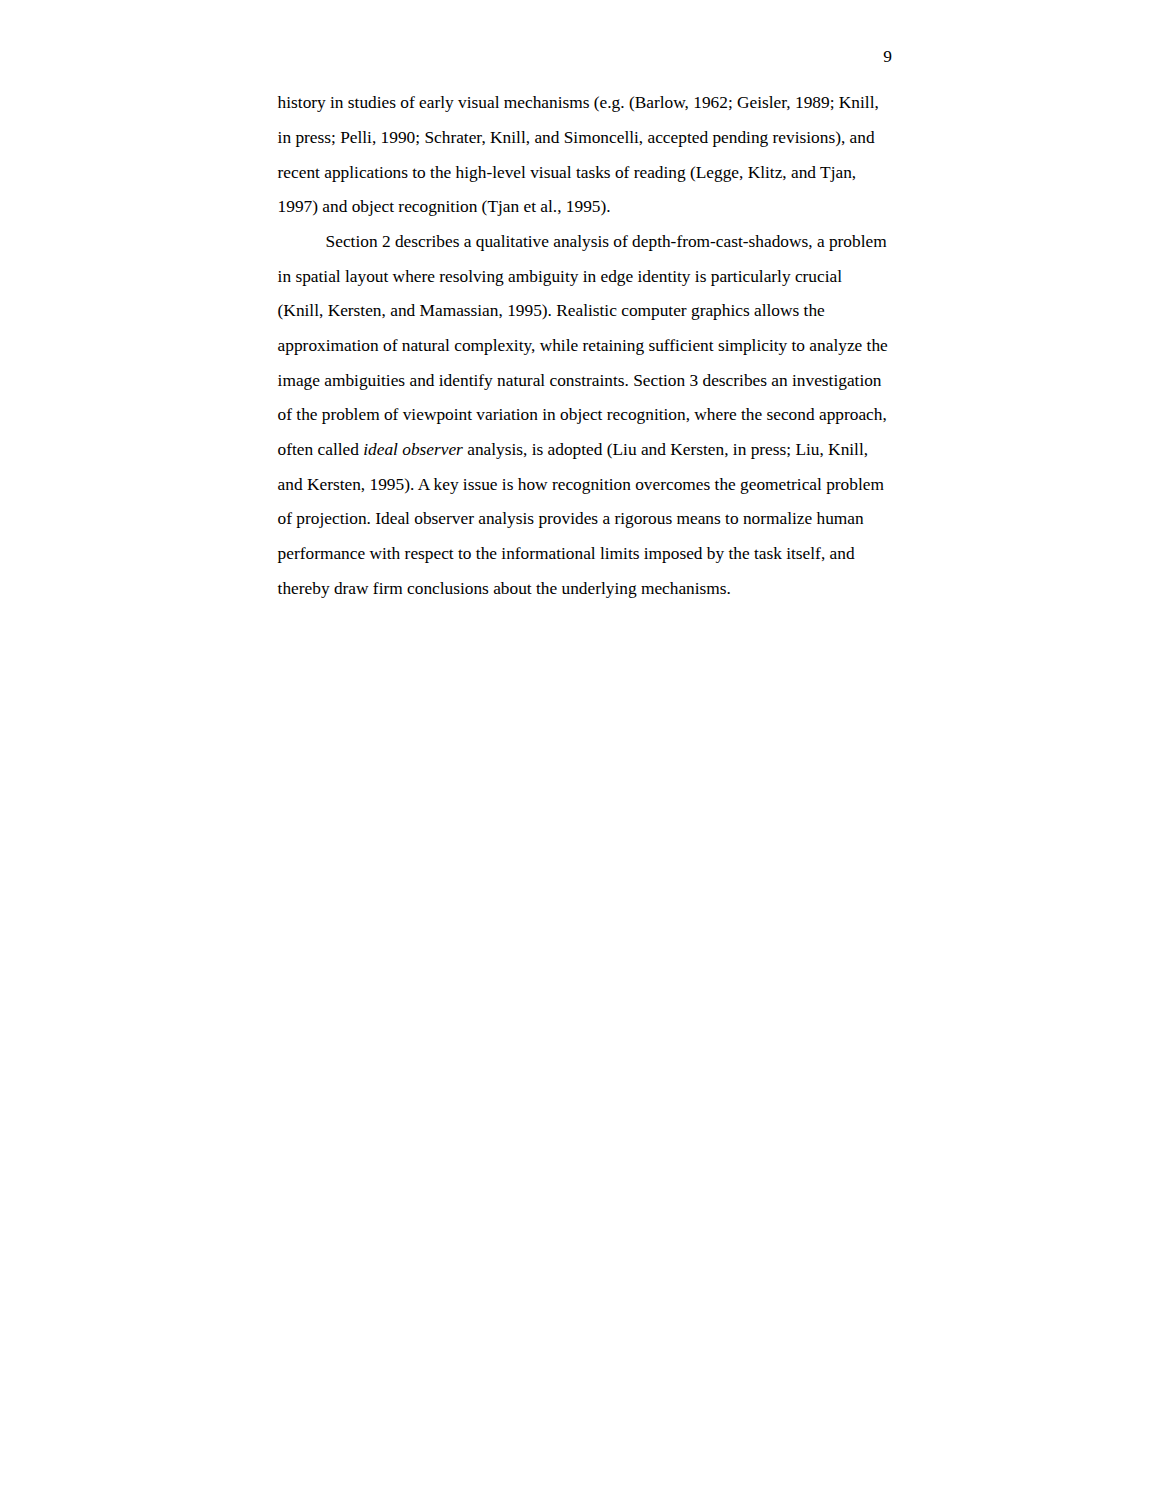9
history in studies of early visual mechanisms (e.g. (Barlow, 1962; Geisler, 1989; Knill, in press; Pelli, 1990; Schrater, Knill, and Simoncelli, accepted pending revisions), and recent applications to the high-level visual tasks of reading (Legge, Klitz, and Tjan, 1997) and object recognition (Tjan et al., 1995).
Section 2 describes a qualitative analysis of depth-from-cast-shadows, a problem in spatial layout where resolving ambiguity in edge identity is particularly crucial (Knill, Kersten, and Mamassian, 1995). Realistic computer graphics allows the approximation of natural complexity, while retaining sufficient simplicity to analyze the image ambiguities and identify natural constraints. Section 3 describes an investigation of the problem of viewpoint variation in object recognition, where the second approach, often called ideal observer analysis, is adopted (Liu and Kersten, in press; Liu, Knill, and Kersten, 1995). A key issue is how recognition overcomes the geometrical problem of projection. Ideal observer analysis provides a rigorous means to normalize human performance with respect to the informational limits imposed by the task itself, and thereby draw firm conclusions about the underlying mechanisms.